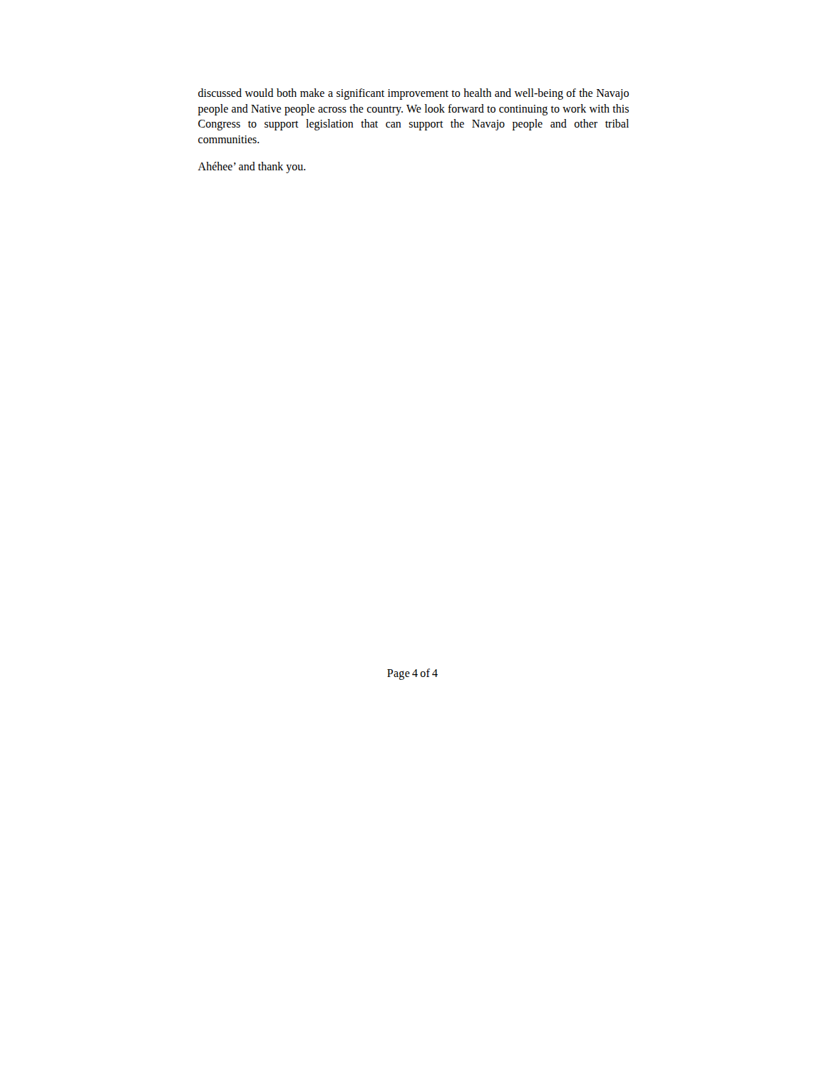discussed would both make a significant improvement to health and well-being of the Navajo people and Native people across the country. We look forward to continuing to work with this Congress to support legislation that can support the Navajo people and other tribal communities.
Ahéhee’ and thank you.
Page4of4